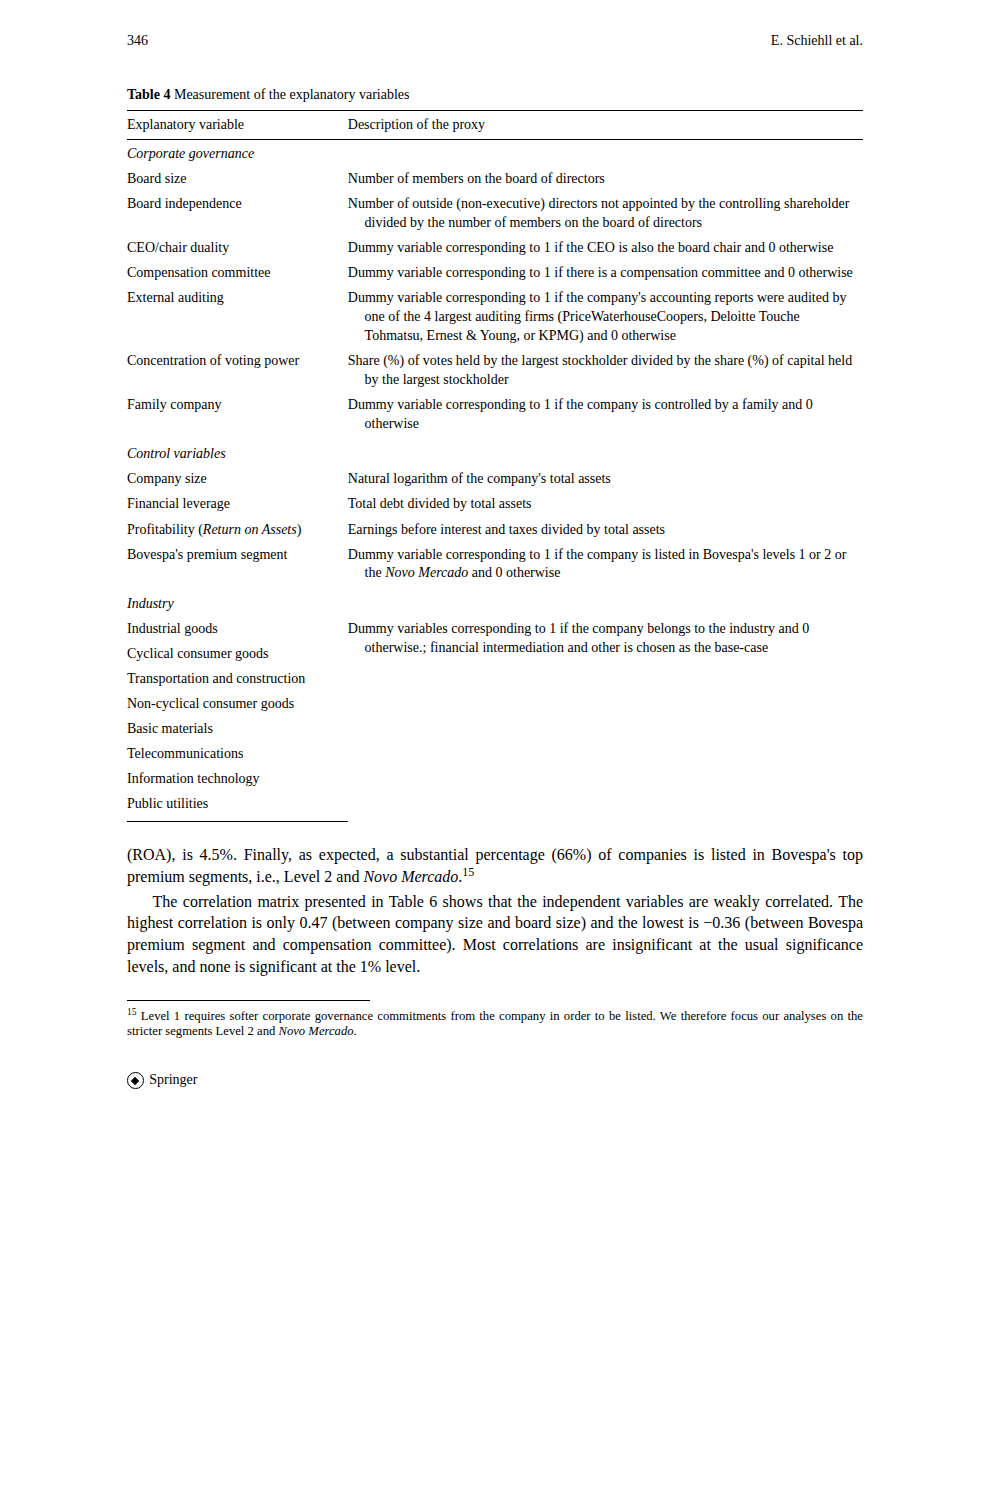346 E. Schiehll et al.
Table 4 Measurement of the explanatory variables
| Explanatory variable | Description of the proxy |
| --- | --- |
| Corporate governance |
| Board size | Number of members on the board of directors |
| Board independence | Number of outside (non-executive) directors not appointed by the controlling shareholder divided by the number of members on the board of directors |
| CEO/chair duality | Dummy variable corresponding to 1 if the CEO is also the board chair and 0 otherwise |
| Compensation committee | Dummy variable corresponding to 1 if there is a compensation committee and 0 otherwise |
| External auditing | Dummy variable corresponding to 1 if the company's accounting reports were audited by one of the 4 largest auditing firms (PriceWaterhouseCoopers, Deloitte Touche Tohmatsu, Ernest & Young, or KPMG) and 0 otherwise |
| Concentration of voting power | Share (%) of votes held by the largest stockholder divided by the share (%) of capital held by the largest stockholder |
| Family company | Dummy variable corresponding to 1 if the company is controlled by a family and 0 otherwise |
| Control variables |
| Company size | Natural logarithm of the company's total assets |
| Financial leverage | Total debt divided by total assets |
| Profitability ( Return on Assets ) | Earnings before interest and taxes divided by total assets |
| Bovespa's premium segment | Dummy variable corresponding to 1 if the company is listed in Bovespa's levels 1 or 2 or the Novo Mercado and 0 otherwise |
| Industry |
| Industrial goods | Dummy variables corresponding to 1 if the company belongs to the industry and 0 otherwise.; financial intermediation and other is chosen as the base-case |
| Cyclical consumer goods |
| Transportation and construction |
| Non-cyclical consumer goods |
| Basic materials |
| Telecommunications |
| Information technology |
| Public utilities |
(ROA), is 4.5%. Finally, as expected, a substantial percentage (66%) of companies is listed in Bovespa's top premium segments, i.e., Level 2 and Novo Mercado.15
The correlation matrix presented in Table 6 shows that the independent variables are weakly correlated. The highest correlation is only 0.47 (between company size and board size) and the lowest is −0.36 (between Bovespa premium segment and compensation committee). Most correlations are insignificant at the usual significance levels, and none is significant at the 1% level.
15 Level 1 requires softer corporate governance commitments from the company in order to be listed. We therefore focus our analyses on the stricter segments Level 2 and Novo Mercado.
Springer